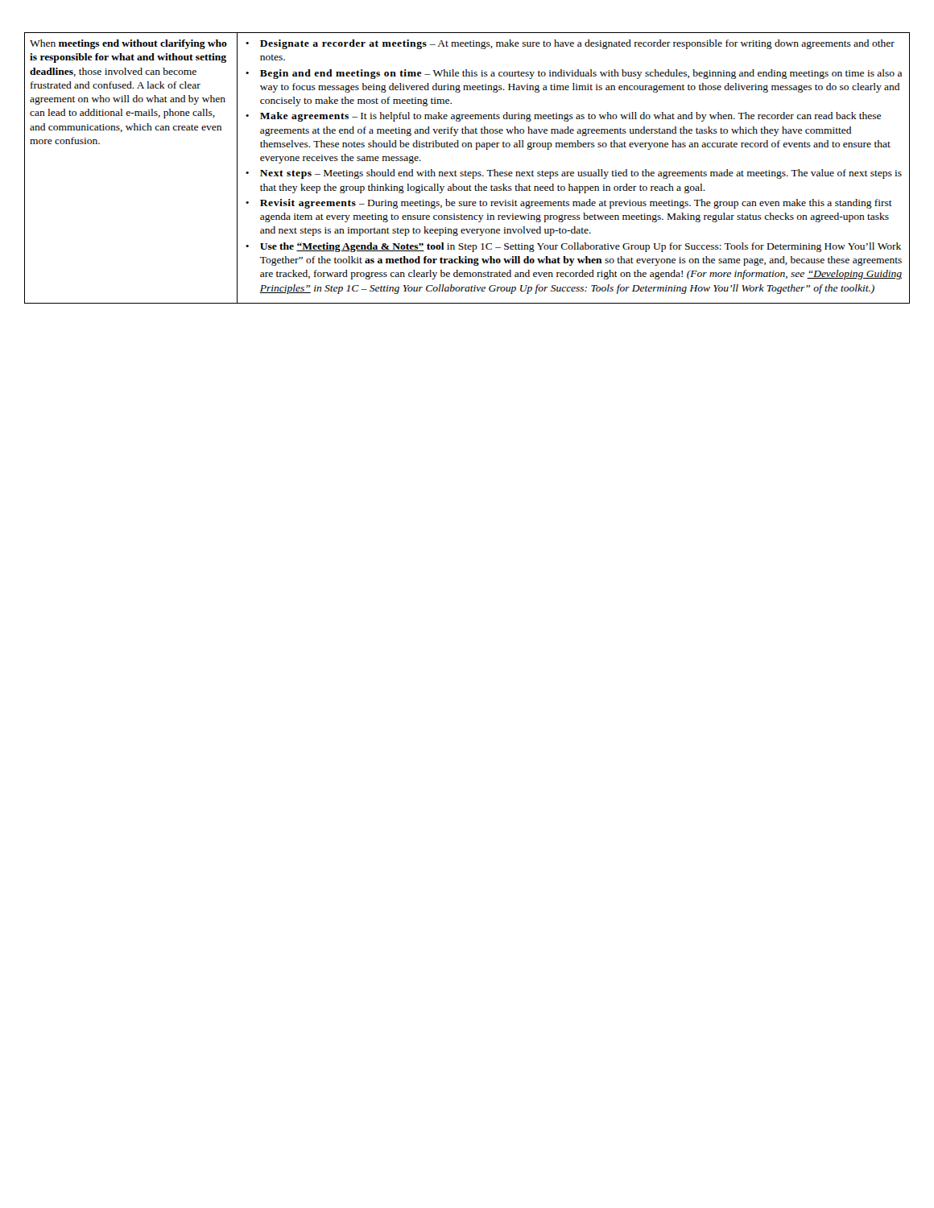| When meetings end without clarifying who is responsible for what and without setting deadlines , those involved can become frustrated and confused. A lack of clear agreement on who will do what and by when can lead to additional e-mails, phone calls, and communications, which can create even more confusion. | Designate a recorder at meetings – At meetings, make sure to have a designated recorder responsible for writing down agreements and other notes. Begin and end meetings on time – While this is a courtesy to individuals with busy schedules, beginning and ending meetings on time is also a way to focus messages being delivered during meetings. Having a time limit is an encouragement to those delivering messages to do so clearly and concisely to make the most of meeting time. Make agreements – It is helpful to make agreements during meetings as to who will do what and by when. The recorder can read back these agreements at the end of a meeting and verify that those who have made agreements understand the tasks to which they have committed themselves. These notes should be distributed on paper to all group members so that everyone has an accurate record of events and to ensure that everyone receives the same message. Next steps – Meetings should end with next steps. These next steps are usually tied to the agreements made at meetings. The value of next steps is that they keep the group thinking logically about the tasks that need to happen in order to reach a goal. Revisit agreements – During meetings, be sure to revisit agreements made at previous meetings. The group can even make this a standing first agenda item at every meeting to ensure consistency in reviewing progress between meetings. Making regular status checks on agreed-upon tasks and next steps is an important step to keeping everyone involved up-to-date. Use the “Meeting Agenda & Notes” tool in Step 1C – Setting Your Collaborative Group Up for Success: Tools for Determining How You’ll Work Together” of the toolkit as a method for tracking who will do what by when so that everyone is on the same page, and, because these agreements are tracked, forward progress can clearly be demonstrated and even recorded right on the agenda! (For more information, see “Developing Guiding Principles” in Step 1C – Setting Your Collaborative Group Up for Success: Tools for Determining How You’ll Work Together” of the toolkit.) |